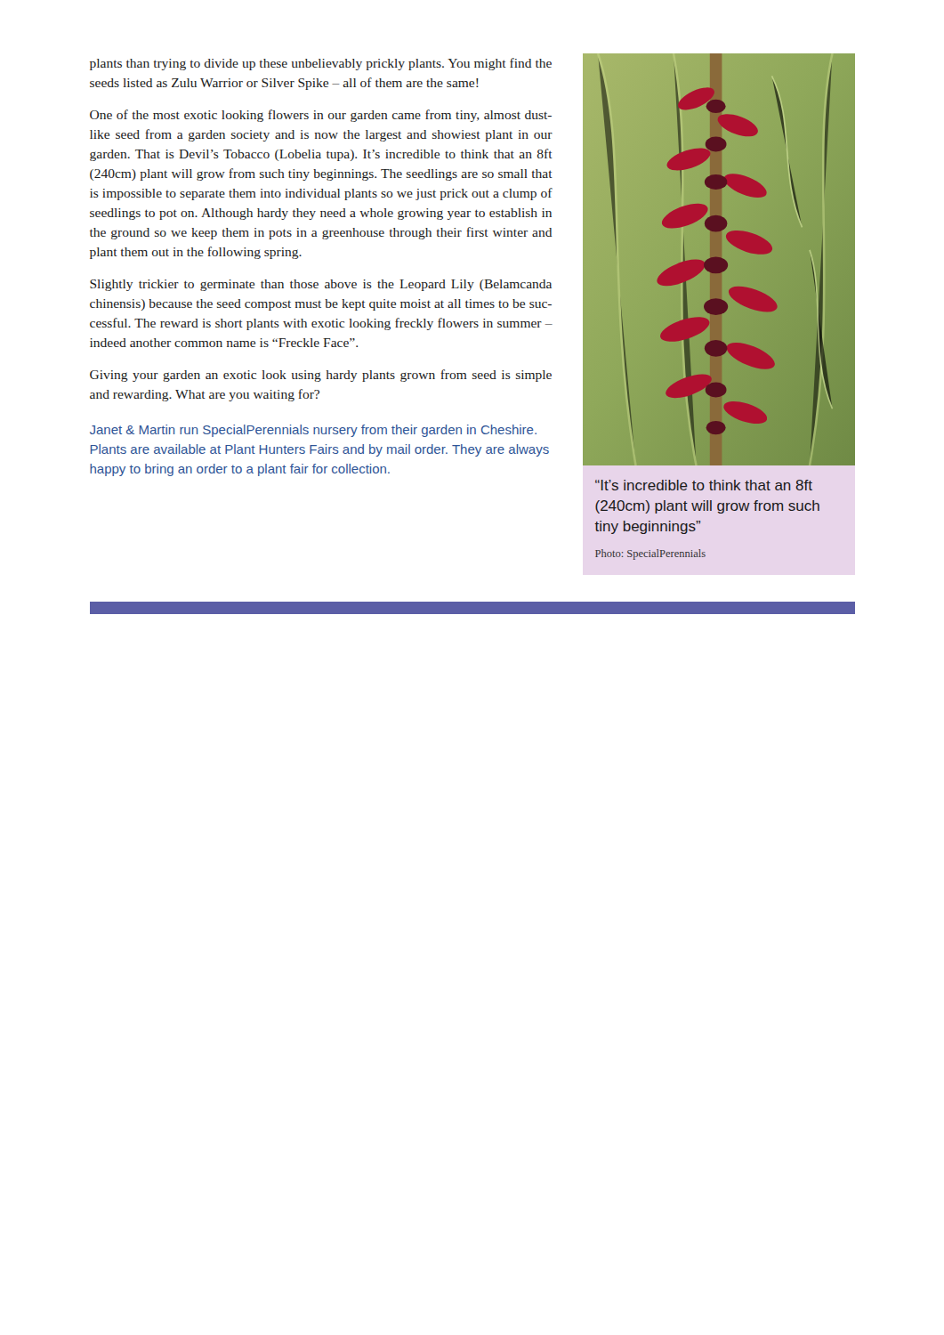plants than trying to divide up these unbelievably prickly plants. You might find the seeds listed as Zulu Warrior or Silver Spike – all of them are the same!
One of the most exotic looking flowers in our garden came from tiny, almost dust-like seed from a garden society and is now the largest and showiest plant in our garden. That is Devil’s Tobacco (Lobelia tupa). It’s incredible to think that an 8ft (240cm) plant will grow from such tiny beginnings. The seedlings are so small that is impossible to separate them into individual plants so we just prick out a clump of seedlings to pot on. Although hardy they need a whole growing year to establish in the ground so we keep them in pots in a greenhouse through their first winter and plant them out in the following spring.
Slightly trickier to germinate than those above is the Leopard Lily (Belamcanda chinensis) because the seed compost must be kept quite moist at all times to be successful. The reward is short plants with exotic looking freckly flowers in summer – indeed another common name is “Freckle Face”.
Giving your garden an exotic look using hardy plants grown from seed is simple and rewarding. What are you waiting for?
Janet & Martin run SpecialPerennials nursery from their garden in Cheshire. Plants are available at Plant Hunters Fairs and by mail order. They are always happy to bring an order to a plant fair for collection.
“It’s incredible to think that an 8ft (240cm) plant will grow from such tiny beginnings”
Photo: SpecialPerennials